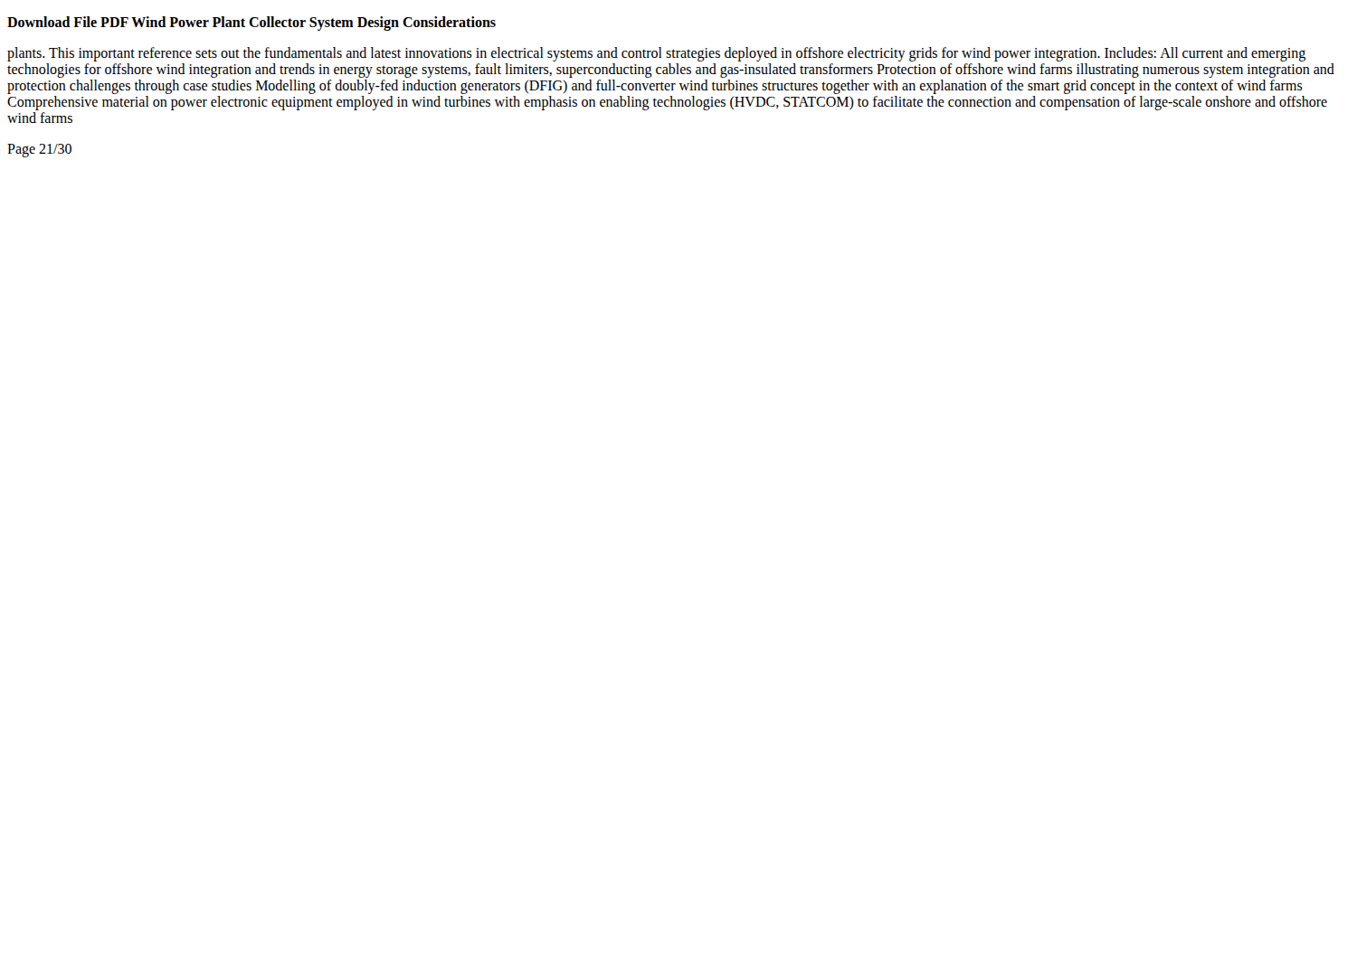Download File PDF Wind Power Plant Collector System Design Considerations
plants. This important reference sets out the fundamentals and latest innovations in electrical systems and control strategies deployed in offshore electricity grids for wind power integration. Includes: All current and emerging technologies for offshore wind integration and trends in energy storage systems, fault limiters, superconducting cables and gas-insulated transformers Protection of offshore wind farms illustrating numerous system integration and protection challenges through case studies Modelling of doubly-fed induction generators (DFIG) and full-converter wind turbines structures together with an explanation of the smart grid concept in the context of wind farms Comprehensive material on power electronic equipment employed in wind turbines with emphasis on enabling technologies (HVDC, STATCOM) to facilitate the connection and compensation of large-scale onshore and offshore wind farms
Page 21/30